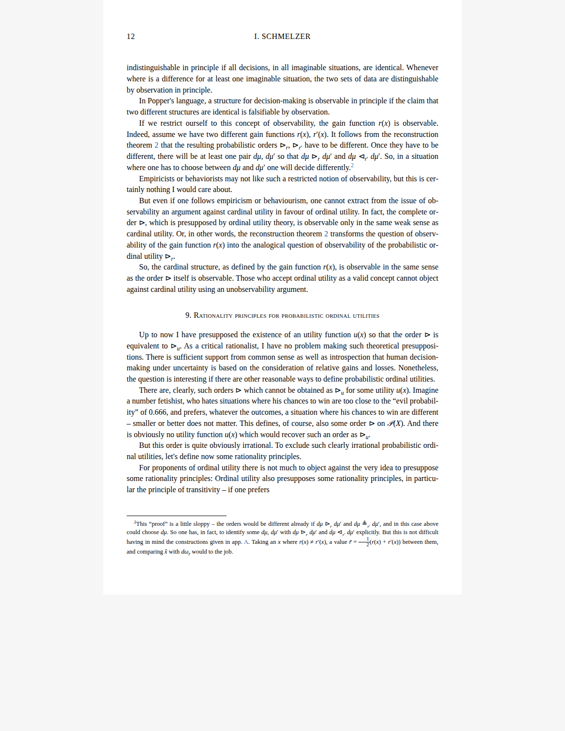12 I. SCHMELZER 12
indistinguishable in principle if all decisions, in all imaginable situations, are identical. Whenever where is a difference for at least one imaginable situation, the two sets of data are distinguishable by observation in principle.
In Popper's language, a structure for decision-making is observable in principle if the claim that two different structures are identical is falsifiable by observation.
If we restrict ourself to this concept of observability, the gain function r(x) is observable. Indeed, assume we have two different gain functions r(x), r′(x). It follows from the reconstruction theorem 2 that the resulting probabilistic orders ⊳r, ⊳r′ have to be different. Once they have to be different, there will be at least one pair dμ, dμ′ so that dμ ⊳r dμ′ and dμ ⊲r′ dμ′. So, in a situation where one has to choose between dμ and dμ′ one will decide differently.2
Empiricists or behaviorists may not like such a restricted notion of observability, but this is certainly nothing I would care about.
But even if one follows empiricism or behaviourism, one cannot extract from the issue of observability an argument against cardinal utility in favour of ordinal utility. In fact, the complete order ⊳, which is presupposed by ordinal utility theory, is observable only in the same weak sense as cardinal utility. Or, in other words, the reconstruction theorem 2 transforms the question of observability of the gain function r(x) into the analogical question of observability of the probabilistic ordinal utility ⊳r.
So, the cardinal structure, as defined by the gain function r(x), is observable in the same sense as the order ⊳ itself is observable. Those who accept ordinal utility as a valid concept cannot object against cardinal utility using an unobservability argument.
9. Rationality principles for probabilistic ordinal utilities
Up to now I have presupposed the existence of an utility function u(x) so that the order ⊳ is equivalent to ⊳u. As a critical rationalist, I have no problem making such theoretical presuppositions. There is sufficient support from common sense as well as introspection that human decision-making under uncertainty is based on the consideration of relative gains and losses. Nonetheless, the question is interesting if there are other reasonable ways to define probabilistic ordinal utilities.
There are, clearly, such orders ⊳ which cannot be obtained as ⊳u for some utility u(x). Imagine a number fetishist, who hates situations where his chances to win are too close to the “evil probability” of 0.666, and prefers, whatever the outcomes, a situation where his chances to win are different – smaller or better does not matter. This defines, of course, also some order ⊳ on 𝒫(X). And there is obviously no utility function u(x) which would recover such an order as ⊳u.
But this order is quite obviously irrational. To exclude such clearly irrational probabilistic ordinal utilities, let's define now some rationality principles.
For proponents of ordinal utility there is not much to object against the very idea to presuppose some rationality principles: Ordinal utility also presupposes some rationality principles, in particular the principle of transitivity – if one prefers
2This “proof” is a little sloppy – the orders would be different already if dμ ⊳r dμ′ and dμ ≜r′ dμ′, and in this case above could choose dμ. So one has, in fact, to identify some dμ, dμ′ with dμ ⊳r dμ′ and dμ ⊲r′ dμ′ explicitly. But this is not difficult having in mind the constructions given in app. A. Taking an x where r(x) ≠ r′(x), a value r̃ = 12(r(x) + r′(x)) between them, and comparing x̂ with dωr̃ would to the job.